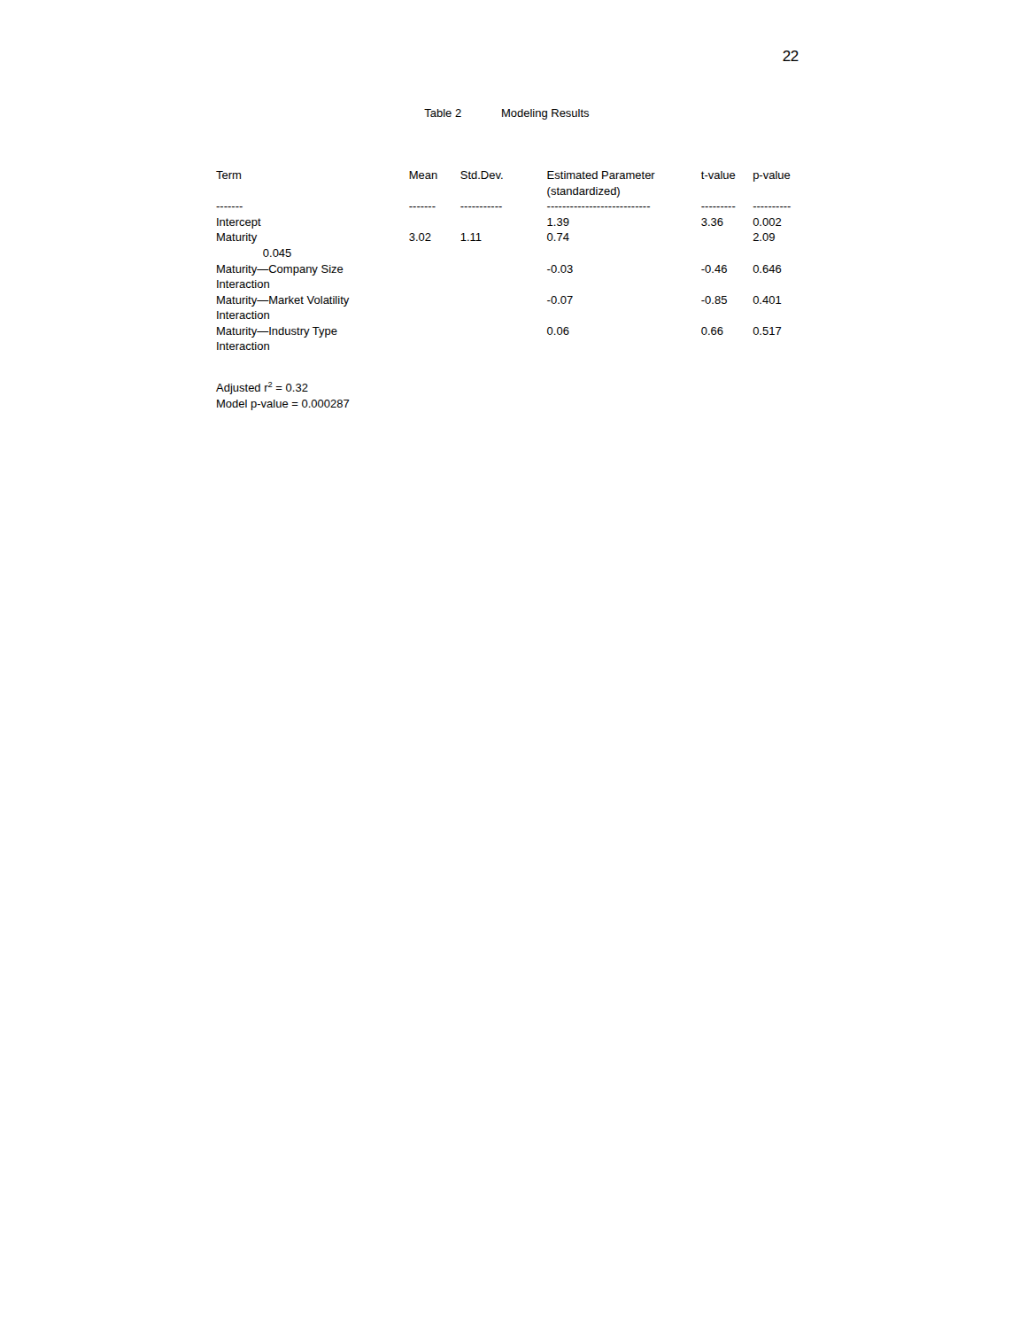22
Table 2 Modeling Results
| Term | Mean | Std.Dev. | Estimated Parameter (standardized) | t-value | p-value |
| --- | --- | --- | --- | --- | --- |
| ------- | ------- | ----------- | --------------------------- | --------- | ---------- |
| Intercept | | | 1.39 | 3.36 | 0.002 |
| Maturity 0.045 | 3.02 | 1.11 | 0.74 | | 2.09 |
| Maturity—Company Size Interaction | | | -0.03 | -0.46 | 0.646 |
| Maturity—Market Volatility Interaction | | | -0.07 | -0.85 | 0.401 |
| Maturity—Industry Type Interaction | | | 0.06 | 0.66 | 0.517 |
Adjusted r2 = 0.32
Model p-value = 0.000287